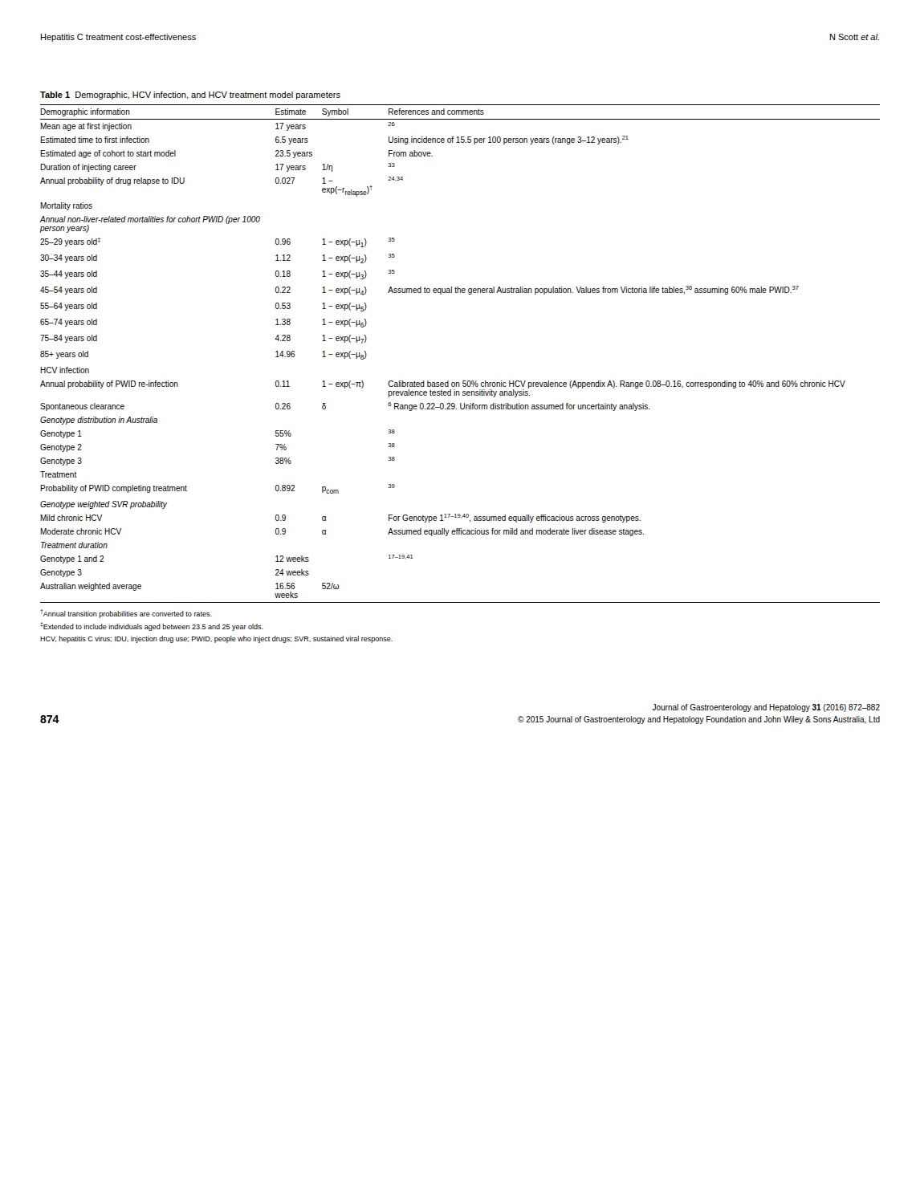Hepatitis C treatment cost-effectiveness
N Scott et al.
Table 1 Demographic, HCV infection, and HCV treatment model parameters
| Demographic information | Estimate | Symbol | References and comments |
| --- | --- | --- | --- |
| Mean age at first injection | 17 years | | 26 |
| Estimated time to first infection | 6.5 years | | Using incidence of 15.5 per 100 person years (range 3–12 years). 21 |
| Estimated age of cohort to start model | 23.5 years | | From above. |
| Duration of injecting career | 17 years | 1/η | 33 |
| Annual probability of drug relapse to IDU | 0.027 | 1 − exp(−r relapse ) † | 24,34 |
| Mortality ratios | | | |
| Annual non-liver-related mortalities for cohort PWID (per 1000 person years) | | | |
| 25–29 years old ‡ | 0.96 | 1 − exp(−μ 1 ) | 35 |
| 30–34 years old | 1.12 | 1 − exp(−μ 2 ) | 35 |
| 35–44 years old | 0.18 | 1 − exp(−μ 3 ) | 35 |
| 45–54 years old | 0.22 | 1 − exp(−μ 4 ) | Assumed to equal the general Australian population. Values from Victoria life tables, 36 assuming 60% male PWID. 37 |
| 55–64 years old | 0.53 | 1 − exp(−μ 5 ) |
| 65–74 years old | 1.38 | 1 − exp(−μ 6 ) |
| 75–84 years old | 4.28 | 1 − exp(−μ 7 ) |
| 85+ years old | 14.96 | 1 − exp(−μ 8 ) |
| HCV infection | | |
| Annual probability of PWID re-infection | 0.11 | 1 − exp(−π) | Calibrated based on 50% chronic HCV prevalence (Appendix A). Range 0.08–0.16, corresponding to 40% and 60% chronic HCV prevalence tested in sensitivity analysis. |
| Spontaneous clearance | 0.26 | δ | 6 Range 0.22–0.29. Uniform distribution assumed for uncertainty analysis. |
| Genotype distribution in Australia | | | |
| Genotype 1 | 55% | | 38 |
| Genotype 2 | 7% | | 38 |
| Genotype 3 | 38% | | 38 |
| Treatment | | | |
| Probability of PWID completing treatment | 0.892 | p com | 39 |
| Genotype weighted SVR probability | | | |
| Mild chronic HCV | 0.9 | α | For Genotype 1 17–19,40 , assumed equally efficacious across genotypes. |
| Moderate chronic HCV | 0.9 | α | Assumed equally efficacious for mild and moderate liver disease stages. |
| Treatment duration | | | |
| Genotype 1 and 2 | 12 weeks | | 17–19,41 |
| Genotype 3 | 24 weeks | | |
| Australian weighted average | 16.56 weeks | 52/ω | |
†Annual transition probabilities are converted to rates.
‡Extended to include individuals aged between 23.5 and 25 year olds.
HCV, hepatitis C virus; IDU, injection drug use; PWID, people who inject drugs; SVR, sustained viral response.
874
Journal of Gastroenterology and Hepatology 31 (2016) 872–882
© 2015 Journal of Gastroenterology and Hepatology Foundation and John Wiley & Sons Australia, Ltd